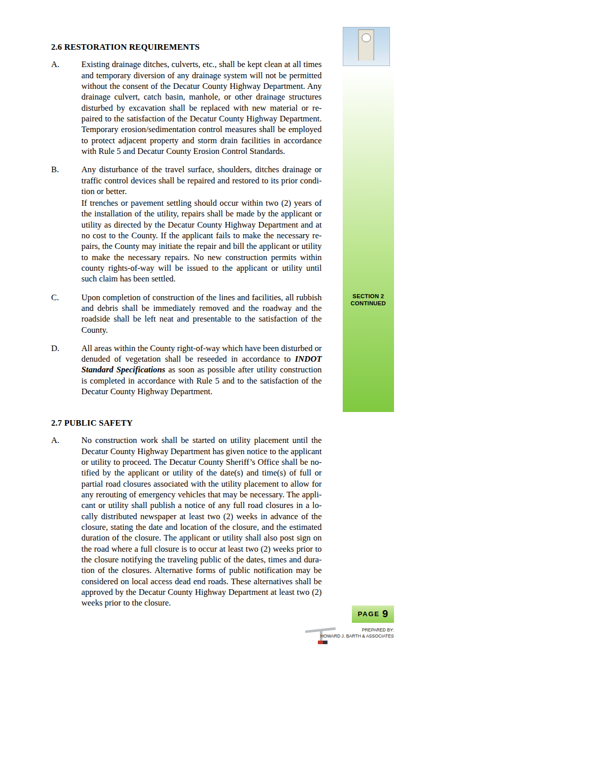SECTION 2
CONTINUED
2.6 RESTORATION REQUIREMENTS
A.
Existing drainage ditches, culverts, etc., shall be kept clean at all times and temporary diversion of any drainage system will not be permitted without the consent of the Decatur County Highway Department. Any drainage culvert, catch basin, manhole, or other drainage structures disturbed by excavation shall be replaced with new material or repaired to the satisfaction of the Decatur County Highway Department. Temporary erosion/sedimentation control measures shall be employed to protect adjacent property and storm drain facilities in accordance with Rule 5 and Decatur County Erosion Control Standards.
B.
Any disturbance of the travel surface, shoulders, ditches drainage or traffic control devices shall be repaired and restored to its prior condition or better.
If trenches or pavement settling should occur within two (2) years of the installation of the utility, repairs shall be made by the applicant or utility as directed by the Decatur County Highway Department and at no cost to the County. If the applicant fails to make the necessary repairs, the County may initiate the repair and bill the applicant or utility to make the necessary repairs. No new construction permits within county rights-of-way will be issued to the applicant or utility until such claim has been settled.
C.
Upon completion of construction of the lines and facilities, all rubbish and debris shall be immediately removed and the roadway and the roadside shall be left neat and presentable to the satisfaction of the County.
D.
All areas within the County right-of-way which have been disturbed or denuded of vegetation shall be reseeded in accordance to INDOT Standard Specifications as soon as possible after utility construction is completed in accordance with Rule 5 and to the satisfaction of the Decatur County Highway Department.
2.7 PUBLIC SAFETY
A.
No construction work shall be started on utility placement until the Decatur County Highway Department has given notice to the applicant or utility to proceed. The Decatur County Sheriff’s Office shall be notified by the applicant or utility of the date(s) and time(s) of full or partial road closures associated with the utility placement to allow for any rerouting of emergency vehicles that may be necessary. The applicant or utility shall publish a notice of any full road closures in a locally distributed newspaper at least two (2) weeks in advance of the closure, stating the date and location of the closure, and the estimated duration of the closure. The applicant or utility shall also post sign on the road where a full closure is to occur at least two (2) weeks prior to the closure notifying the traveling public of the dates, times and duration of the closures. Alternative forms of public notification may be considered on local access dead end roads. These alternatives shall be approved by the Decatur County Highway Department at least two (2) weeks prior to the closure.
PAGE 9
PREPARED BY:
HOWARD J. BARTH & ASSOCIATES